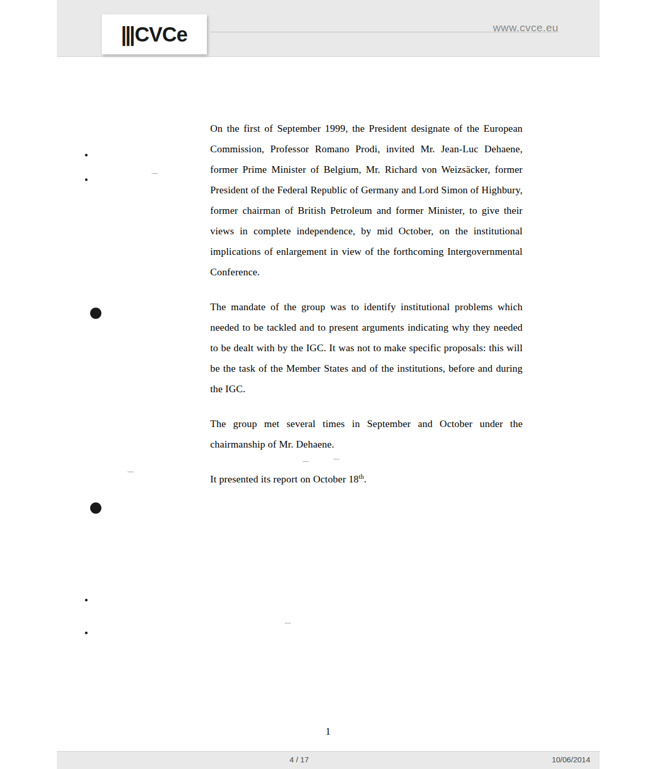|||CVCe
www.cvce.eu
On the first of September 1999, the President designate of the European Commission, Professor Romano Prodi, invited Mr. Jean-Luc Dehaene, former Prime Minister of Belgium, Mr. Richard von Weizsäcker, former President of the Federal Republic of Germany and Lord Simon of Highbury, former chairman of British Petroleum and former Minister, to give their views in complete independence, by mid October, on the institutional implications of enlargement in view of the forthcoming Intergovernmental Conference.
The mandate of the group was to identify institutional problems which needed to be tackled and to present arguments indicating why they needed to be dealt with by the IGC. It was not to make specific proposals: this will be the task of the Member States and of the institutions, before and during the IGC.
The group met several times in September and October under the chairmanship of Mr. Dehaene.
It presented its report on October 18th.
1
4 / 17
10/06/2014